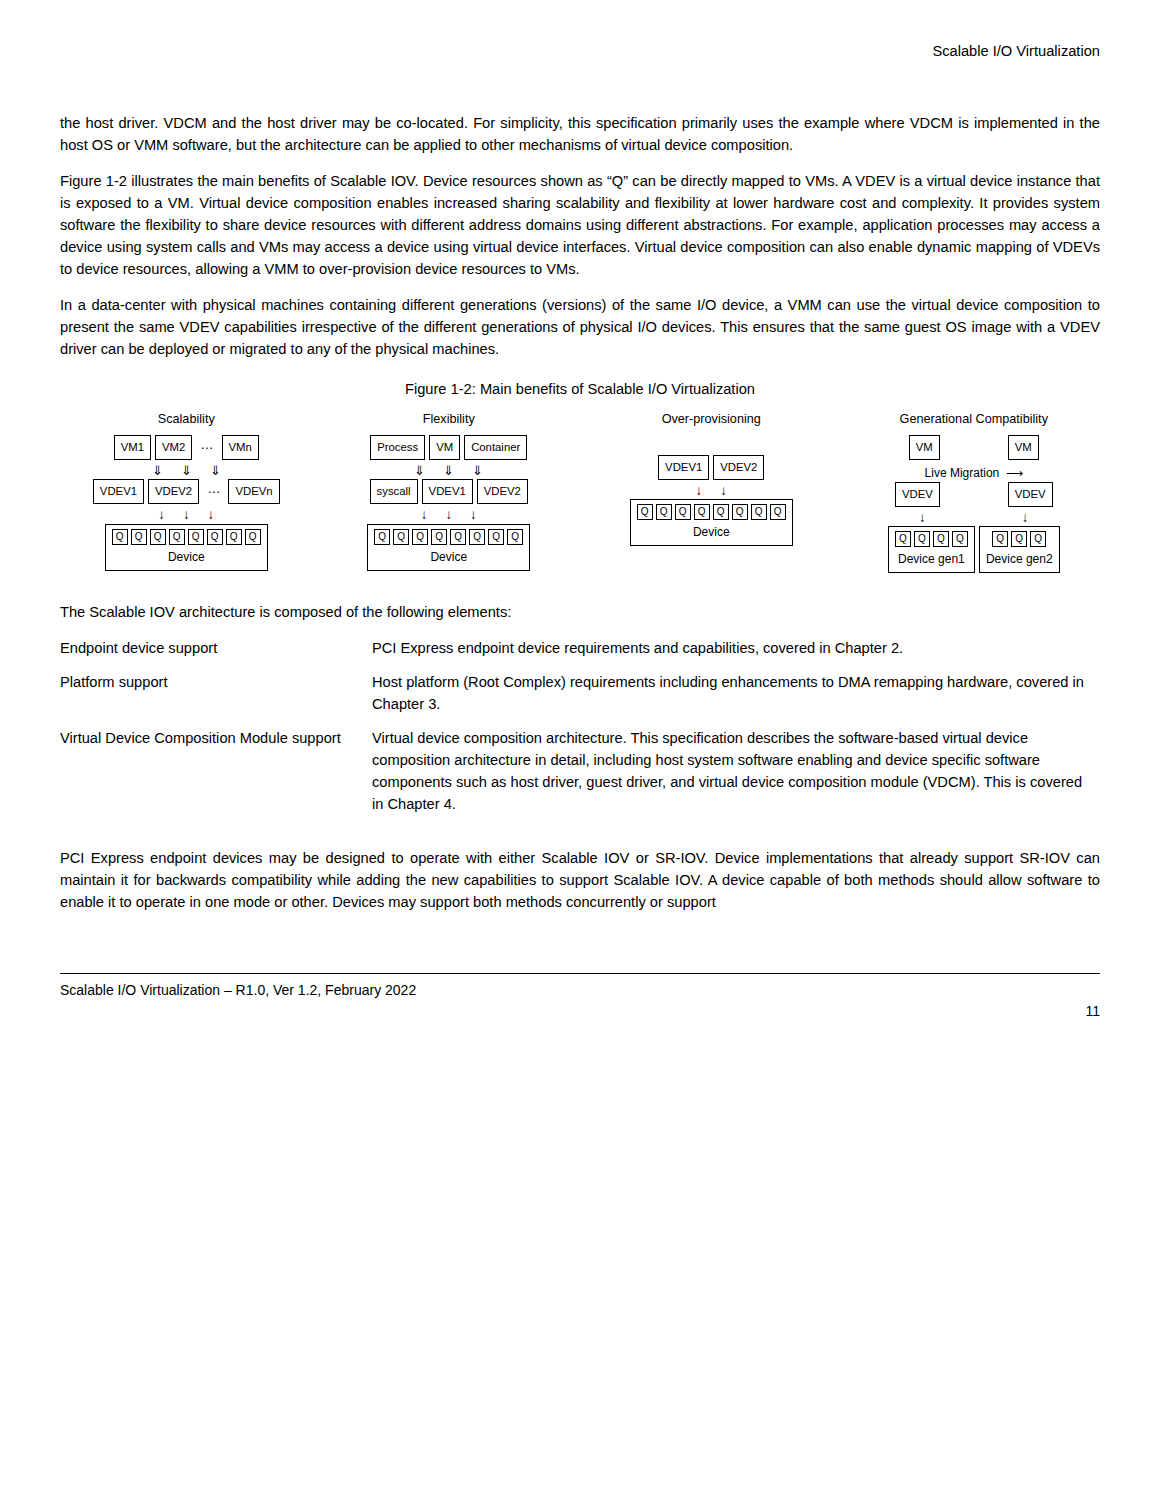Scalable I/O Virtualization
the host driver. VDCM and the host driver may be co-located. For simplicity, this specification primarily uses the example where VDCM is implemented in the host OS or VMM software, but the architecture can be applied to other mechanisms of virtual device composition.
Figure 1-2 illustrates the main benefits of Scalable IOV. Device resources shown as “Q” can be directly mapped to VMs. A VDEV is a virtual device instance that is exposed to a VM. Virtual device composition enables increased sharing scalability and flexibility at lower hardware cost and complexity. It provides system software the flexibility to share device resources with different address domains using different abstractions. For example, application processes may access a device using system calls and VMs may access a device using virtual device interfaces. Virtual device composition can also enable dynamic mapping of VDEVs to device resources, allowing a VMM to over-provision device resources to VMs.
In a data-center with physical machines containing different generations (versions) of the same I/O device, a VMM can use the virtual device composition to present the same VDEV capabilities irrespective of the different generations of physical I/O devices. This ensures that the same guest OS image with a VDEV driver can be deployed or migrated to any of the physical machines.
Figure 1-2: Main benefits of Scalable I/O Virtualization
Scalability
VM1 VM2 … VMn
⇓⇓⇓
VDEV1 VDEV2 … VDEVn
↓↓↓
QQQQQQQQ
Device
Flexibility
Process VM Container
⇓⇓⇓
syscall VDEV1 VDEV2
↓↓↓
QQQQQQQQ
Device
Over-provisioning
VDEV1 VDEV2
↓↓
QQQQQQQQ
Device
Generational Compatibility
VM VM
Live Migration ⟶
VDEV VDEV
↓ ↓
QQQQ Device gen1 QQQ Device gen2
The Scalable IOV architecture is composed of the following elements:
| Endpoint device support | PCI Express endpoint device requirements and capabilities, covered in Chapter 2. |
| Platform support | Host platform (Root Complex) requirements including enhancements to DMA remapping hardware, covered in Chapter 3. |
| Virtual Device Composition Module support | Virtual device composition architecture. This specification describes the software-based virtual device composition architecture in detail, including host system software enabling and device specific software components such as host driver, guest driver, and virtual device composition module (VDCM). This is covered in Chapter 4. |
PCI Express endpoint devices may be designed to operate with either Scalable IOV or SR-IOV. Device implementations that already support SR-IOV can maintain it for backwards compatibility while adding the new capabilities to support Scalable IOV. A device capable of both methods should allow software to enable it to operate in one mode or other. Devices may support both methods concurrently or support
Scalable I/O Virtualization – R1.0, Ver 1.2, February 2022
11